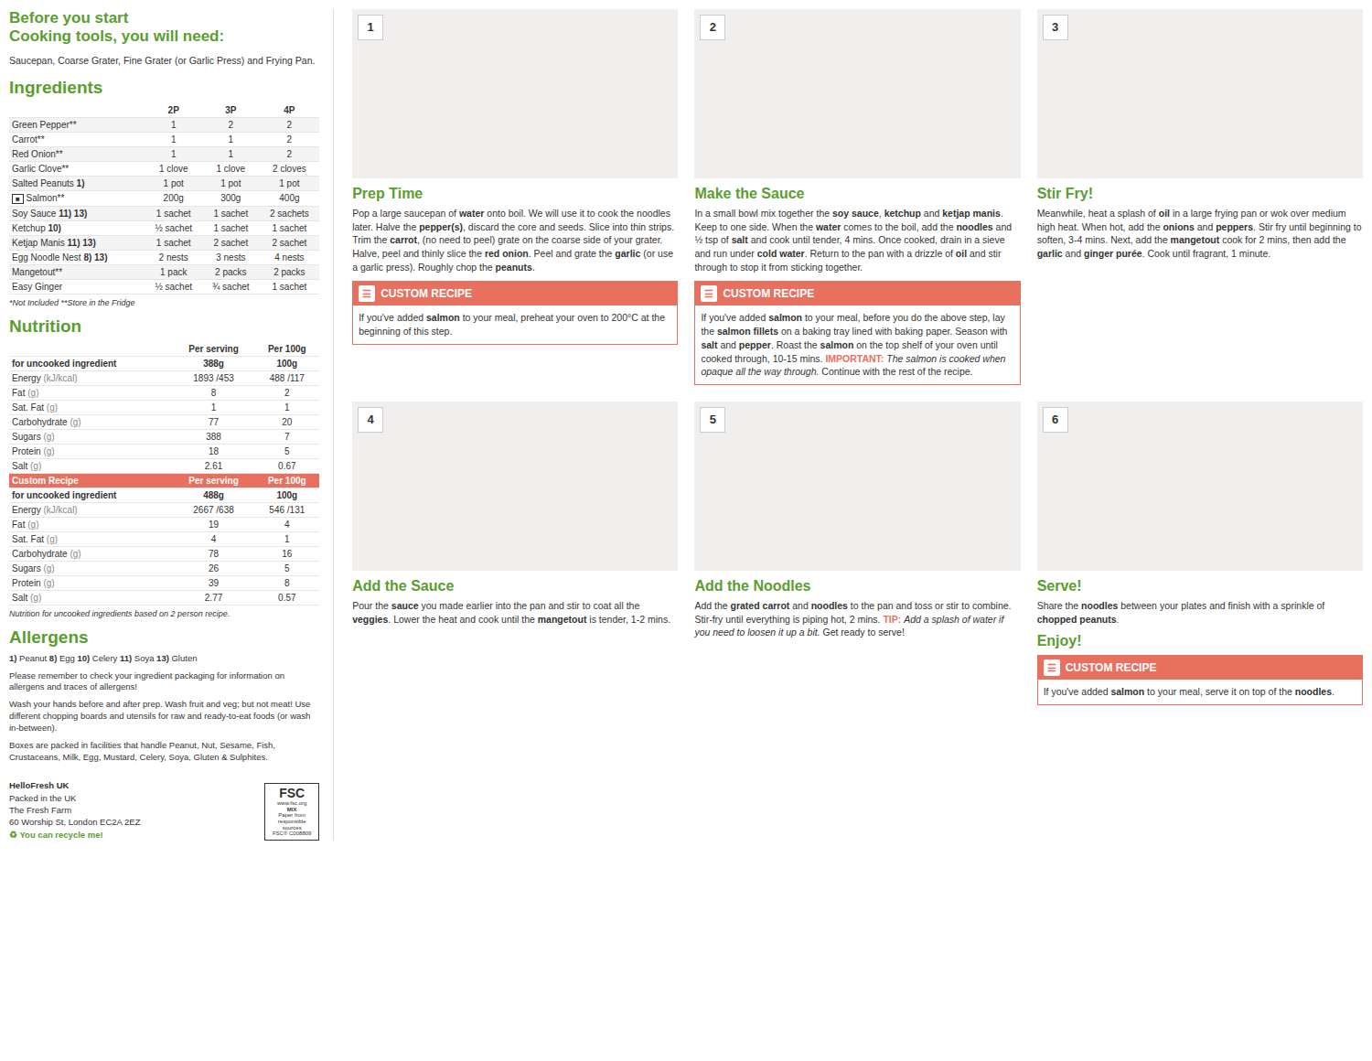Before you start
Cooking tools, you will need:
Saucepan, Coarse Grater, Fine Grater (or Garlic Press) and Frying Pan.
Ingredients
| | 2P | 3P | 4P |
| --- | --- | --- | --- |
| Green Pepper** | 1 | 2 | 2 |
| Carrot** | 1 | 1 | 2 |
| Red Onion** | 1 | 1 | 2 |
| Garlic Clove** | 1 clove | 1 clove | 2 cloves |
| Salted Peanuts 1) | 1 pot | 1 pot | 1 pot |
| ■ Salmon** | 200g | 300g | 400g |
| Soy Sauce 11) 13) | 1 sachet | 1 sachet | 2 sachets |
| Ketchup 10) | ½ sachet | 1 sachet | 1 sachet |
| Ketjap Manis 11) 13) | 1 sachet | 2 sachet | 2 sachet |
| Egg Noodle Nest 8) 13) | 2 nests | 3 nests | 4 nests |
| Mangetout** | 1 pack | 2 packs | 2 packs |
| Easy Ginger | ½ sachet | ¾ sachet | 1 sachet |
*Not Included **Store in the Fridge
Nutrition
| | Per serving | Per 100g |
| --- | --- | --- |
| for uncooked ingredient | 388g | 100g |
| Energy (kJ/kcal) | 1893 /453 | 488 /117 |
| Fat (g) | 8 | 2 |
| Sat. Fat (g) | 1 | 1 |
| Carbohydrate (g) | 77 | 20 |
| Sugars (g) | 388 | 7 |
| Protein (g) | 18 | 5 |
| Salt (g) | 2.61 | 0.67 |
| Custom Recipe | Per serving | Per 100g |
| for uncooked ingredient | 488g | 100g |
| Energy (kJ/kcal) | 2667 /638 | 546 /131 |
| Fat (g) | 19 | 4 |
| Sat. Fat (g) | 4 | 1 |
| Carbohydrate (g) | 78 | 16 |
| Sugars (g) | 26 | 5 |
| Protein (g) | 39 | 8 |
| Salt (g) | 2.77 | 0.57 |
Nutrition for uncooked ingredients based on 2 person recipe.
Allergens
1) Peanut 8) Egg 10) Celery 11) Soya 13) Gluten
Please remember to check your ingredient packaging for information on allergens and traces of allergens!
Wash your hands before and after prep. Wash fruit and veg; but not meat! Use different chopping boards and utensils for raw and ready-to-eat foods (or wash in-between).
Boxes are packed in facilities that handle Peanut, Nut, Sesame, Fish, Crustaceans, Milk, Egg, Mustard, Celery, Soya, Gluten & Sulphites.
HelloFresh UK
Packed in the UK
The Fresh Farm
60 Worship St, London EC2A 2EZ
♻ You can recycle me!
FSC
www.fsc.org
MIX
Paper from responsible sources
FSC® C008809
1
Prep Time
Pop a large saucepan of water onto boil. We will use it to cook the noodles later. Halve the pepper(s), discard the core and seeds. Slice into thin strips. Trim the carrot, (no need to peel) grate on the coarse side of your grater. Halve, peel and thinly slice the red onion. Peel and grate the garlic (or use a garlic press). Roughly chop the peanuts.
☰ CUSTOM RECIPE
If you've added salmon to your meal, preheat your oven to 200°C at the beginning of this step.
2
Make the Sauce
In a small bowl mix together the soy sauce, ketchup and ketjap manis. Keep to one side. When the water comes to the boil, add the noodles and ½ tsp of salt and cook until tender, 4 mins. Once cooked, drain in a sieve and run under cold water. Return to the pan with a drizzle of oil and stir through to stop it from sticking together.
☰ CUSTOM RECIPE
If you've added salmon to your meal, before you do the above step, lay the salmon fillets on a baking tray lined with baking paper. Season with salt and pepper. Roast the salmon on the top shelf of your oven until cooked through, 10-15 mins. IMPORTANT: The salmon is cooked when opaque all the way through. Continue with the rest of the recipe.
3
Stir Fry!
Meanwhile, heat a splash of oil in a large frying pan or wok over medium high heat. When hot, add the onions and peppers. Stir fry until beginning to soften, 3-4 mins. Next, add the mangetout cook for 2 mins, then add the garlic and ginger purée. Cook until fragrant, 1 minute.
4
Add the Sauce
Pour the sauce you made earlier into the pan and stir to coat all the veggies. Lower the heat and cook until the mangetout is tender, 1-2 mins.
5
Add the Noodles
Add the grated carrot and noodles to the pan and toss or stir to combine. Stir-fry until everything is piping hot, 2 mins. TIP: Add a splash of water if you need to loosen it up a bit. Get ready to serve!
6
Serve!
Share the noodles between your plates and finish with a sprinkle of chopped peanuts.
Enjoy!
☰ CUSTOM RECIPE
If you've added salmon to your meal, serve it on top of the noodles.